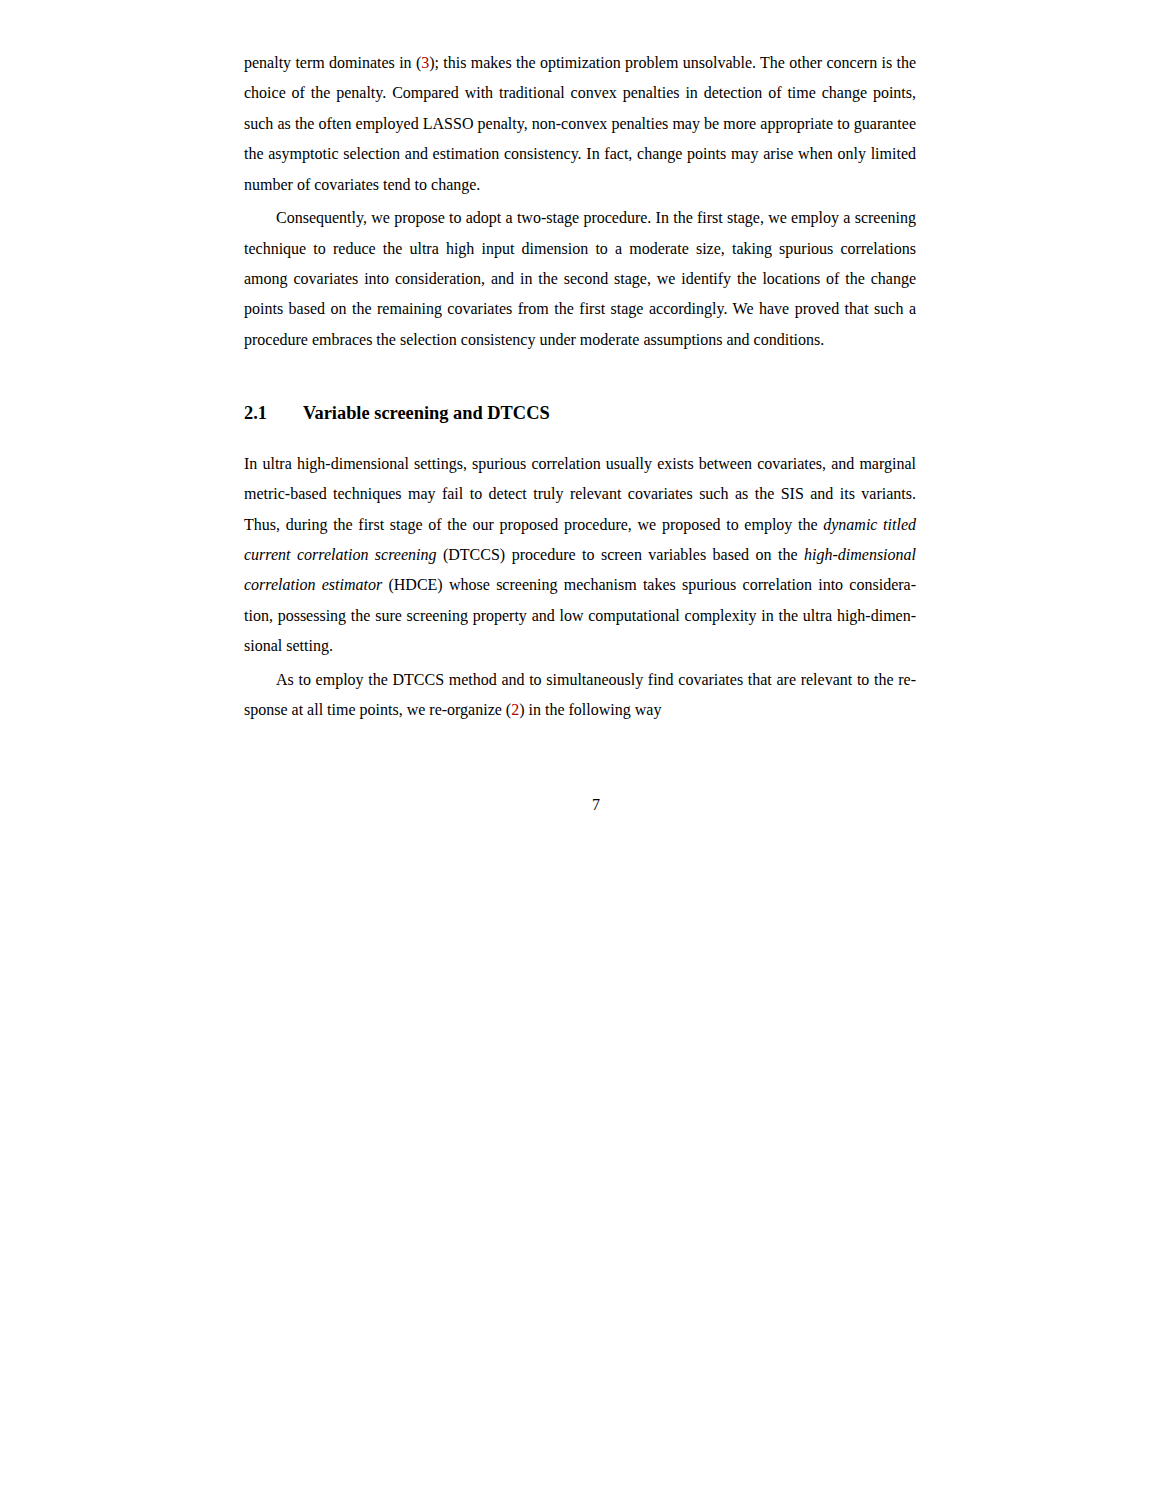penalty term dominates in (3); this makes the optimization problem unsolvable. The other concern is the choice of the penalty. Compared with traditional convex penalties in detection of time change points, such as the often employed LASSO penalty, non-convex penalties may be more appropriate to guarantee the asymptotic selection and estimation consistency. In fact, change points may arise when only limited number of covariates tend to change.
Consequently, we propose to adopt a two-stage procedure. In the first stage, we employ a screening technique to reduce the ultra high input dimension to a moderate size, taking spurious correlations among covariates into consideration, and in the second stage, we identify the locations of the change points based on the remaining covariates from the first stage accordingly. We have proved that such a procedure embraces the selection consistency under moderate assumptions and conditions.
2.1 Variable screening and DTCCS
In ultra high-dimensional settings, spurious correlation usually exists between covariates, and marginal metric-based techniques may fail to detect truly relevant covariates such as the SIS and its variants. Thus, during the first stage of the our proposed procedure, we proposed to employ the dynamic titled current correlation screening (DTCCS) procedure to screen variables based on the high-dimensional correlation estimator (HDCE) whose screening mechanism takes spurious correlation into consideration, possessing the sure screening property and low computational complexity in the ultra high-dimensional setting.
As to employ the DTCCS method and to simultaneously find covariates that are relevant to the response at all time points, we re-organize (2) in the following way
7